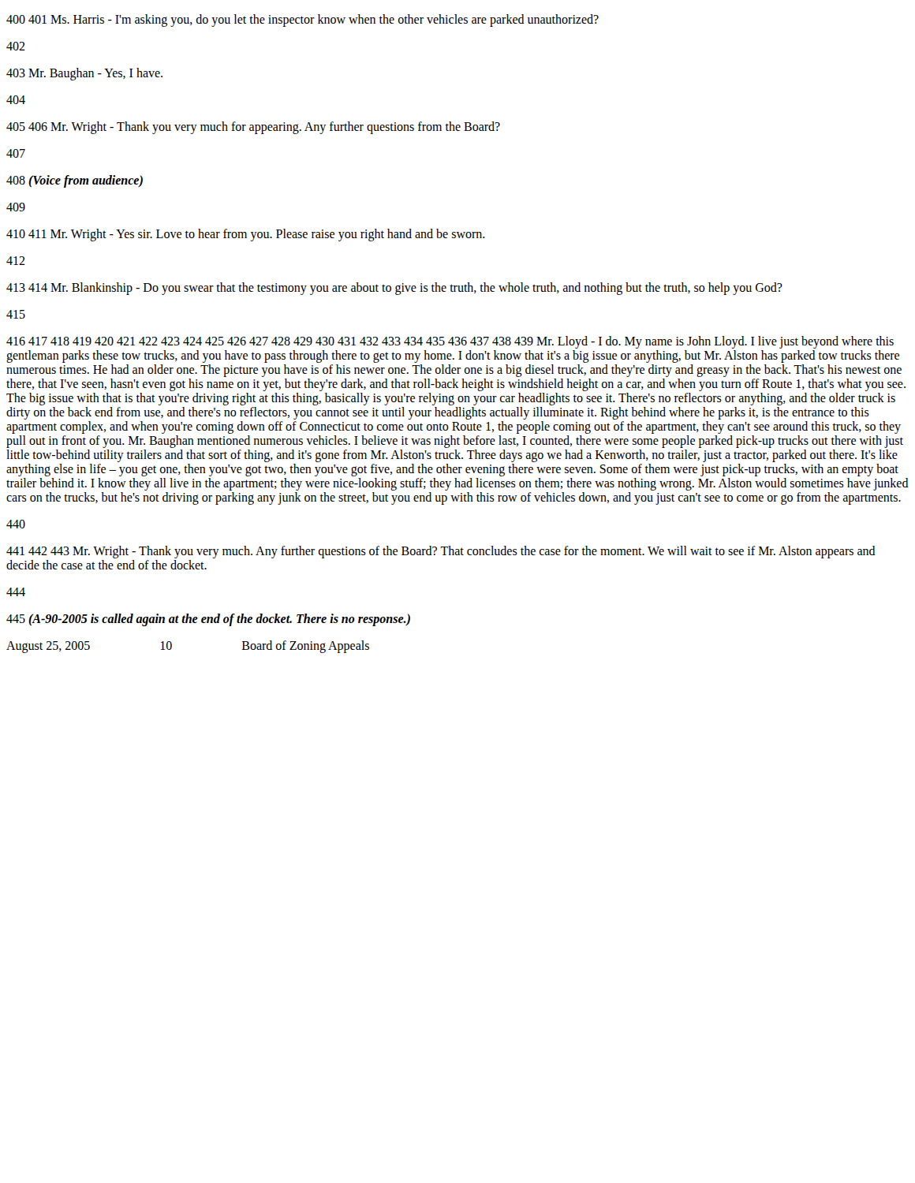400 401 Ms. Harris - I'm asking you, do you let the inspector know when the other vehicles are parked unauthorized?
402
403 Mr. Baughan - Yes, I have.
404
405 406 Mr. Wright - Thank you very much for appearing. Any further questions from the Board?
407
408 (Voice from audience)
409
410 411 Mr. Wright - Yes sir. Love to hear from you. Please raise you right hand and be sworn.
412
413 414 Mr. Blankinship - Do you swear that the testimony you are about to give is the truth, the whole truth, and nothing but the truth, so help you God?
415
416 417 418 419 420 421 422 423 424 425 426 427 428 429 430 431 432 433 434 435 436 437 438 439 Mr. Lloyd - I do. My name is John Lloyd. I live just beyond where this gentleman parks these tow trucks, and you have to pass through there to get to my home. I don't know that it's a big issue or anything, but Mr. Alston has parked tow trucks there numerous times. He had an older one. The picture you have is of his newer one. The older one is a big diesel truck, and they're dirty and greasy in the back. That's his newest one there, that I've seen, hasn't even got his name on it yet, but they're dark, and that roll-back height is windshield height on a car, and when you turn off Route 1, that's what you see. The big issue with that is that you're driving right at this thing, basically is you're relying on your car headlights to see it. There's no reflectors or anything, and the older truck is dirty on the back end from use, and there's no reflectors, you cannot see it until your headlights actually illuminate it. Right behind where he parks it, is the entrance to this apartment complex, and when you're coming down off of Connecticut to come out onto Route 1, the people coming out of the apartment, they can't see around this truck, so they pull out in front of you. Mr. Baughan mentioned numerous vehicles. I believe it was night before last, I counted, there were some people parked pick-up trucks out there with just little tow-behind utility trailers and that sort of thing, and it's gone from Mr. Alston's truck. Three days ago we had a Kenworth, no trailer, just a tractor, parked out there. It's like anything else in life – you get one, then you've got two, then you've got five, and the other evening there were seven. Some of them were just pick-up trucks, with an empty boat trailer behind it. I know they all live in the apartment; they were nice-looking stuff; they had licenses on them; there was nothing wrong. Mr. Alston would sometimes have junked cars on the trucks, but he's not driving or parking any junk on the street, but you end up with this row of vehicles down, and you just can't see to come or go from the apartments.
440
441 442 443 Mr. Wright - Thank you very much. Any further questions of the Board? That concludes the case for the moment. We will wait to see if Mr. Alston appears and decide the case at the end of the docket.
444
445 (A-90-2005 is called again at the end of the docket. There is no response.)
August 25, 2005 10 Board of Zoning Appeals